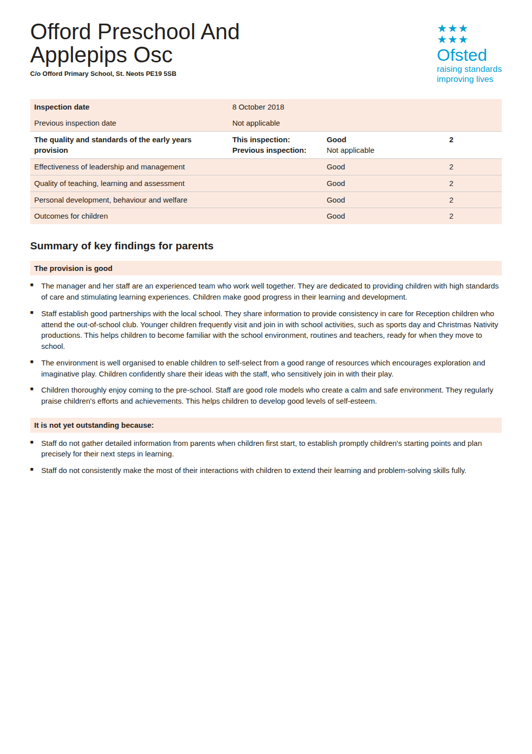Offord Preschool And Applepips Osc
C/o Offord Primary School, St. Neots PE19 5SB
★★★
★★★
Ofsted
raising standards
improving lives
| Inspection date | 8 October 2018 |
| Previous inspection date | Not applicable |
| The quality and standards of the early years provision | This inspection: Previous inspection: | Good Not applicable | 2 |
| Effectiveness of leadership and management | | Good | 2 |
| Quality of teaching, learning and assessment | | Good | 2 |
| Personal development, behaviour and welfare | | Good | 2 |
| Outcomes for children | | Good | 2 |
Summary of key findings for parents
The provision is good
The manager and her staff are an experienced team who work well together. They are dedicated to providing children with high standards of care and stimulating learning experiences. Children make good progress in their learning and development.
Staff establish good partnerships with the local school. They share information to provide consistency in care for Reception children who attend the out-of-school club. Younger children frequently visit and join in with school activities, such as sports day and Christmas Nativity productions. This helps children to become familiar with the school environment, routines and teachers, ready for when they move to school.
The environment is well organised to enable children to self-select from a good range of resources which encourages exploration and imaginative play. Children confidently share their ideas with the staff, who sensitively join in with their play.
Children thoroughly enjoy coming to the pre-school. Staff are good role models who create a calm and safe environment. They regularly praise children's efforts and achievements. This helps children to develop good levels of self-esteem.
It is not yet outstanding because:
Staff do not gather detailed information from parents when children first start, to establish promptly children's starting points and plan precisely for their next steps in learning.
Staff do not consistently make the most of their interactions with children to extend their learning and problem-solving skills fully.